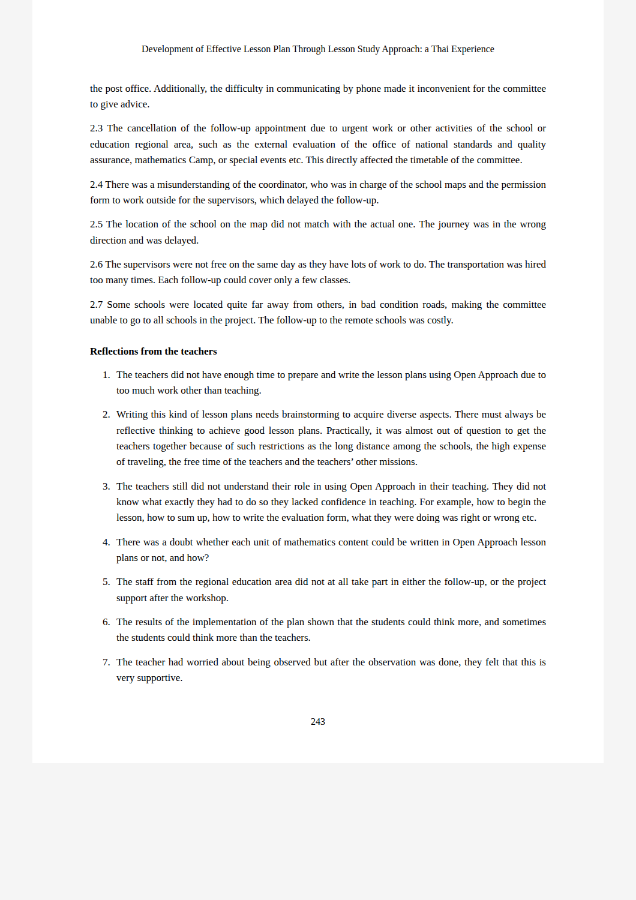Development of Effective Lesson Plan Through Lesson Study Approach: a Thai Experience
the post office. Additionally, the difficulty in communicating by phone made it inconvenient for the committee to give advice.
2.3 The cancellation of the follow-up appointment due to urgent work or other activities of the school or education regional area, such as the external evaluation of the office of national standards and quality assurance, mathematics Camp, or special events etc. This directly affected the timetable of the committee.
2.4 There was a misunderstanding of the coordinator, who was in charge of the school maps and the permission form to work outside for the supervisors, which delayed the follow-up.
2.5 The location of the school on the map did not match with the actual one. The journey was in the wrong direction and was delayed.
2.6 The supervisors were not free on the same day as they have lots of work to do. The transportation was hired too many times. Each follow-up could cover only a few classes.
2.7 Some schools were located quite far away from others, in bad condition roads, making the committee unable to go to all schools in the project. The follow-up to the remote schools was costly.
Reflections from the teachers
The teachers did not have enough time to prepare and write the lesson plans using Open Approach due to too much work other than teaching.
Writing this kind of lesson plans needs brainstorming to acquire diverse aspects. There must always be reflective thinking to achieve good lesson plans. Practically, it was almost out of question to get the teachers together because of such restrictions as the long distance among the schools, the high expense of traveling, the free time of the teachers and the teachers’ other missions.
The teachers still did not understand their role in using Open Approach in their teaching. They did not know what exactly they had to do so they lacked confidence in teaching. For example, how to begin the lesson, how to sum up, how to write the evaluation form, what they were doing was right or wrong etc.
There was a doubt whether each unit of mathematics content could be written in Open Approach lesson plans or not, and how?
The staff from the regional education area did not at all take part in either the follow-up, or the project support after the workshop.
The results of the implementation of the plan shown that the students could think more, and sometimes the students could think more than the teachers.
The teacher had worried about being observed but after the observation was done, they felt that this is very supportive.
243